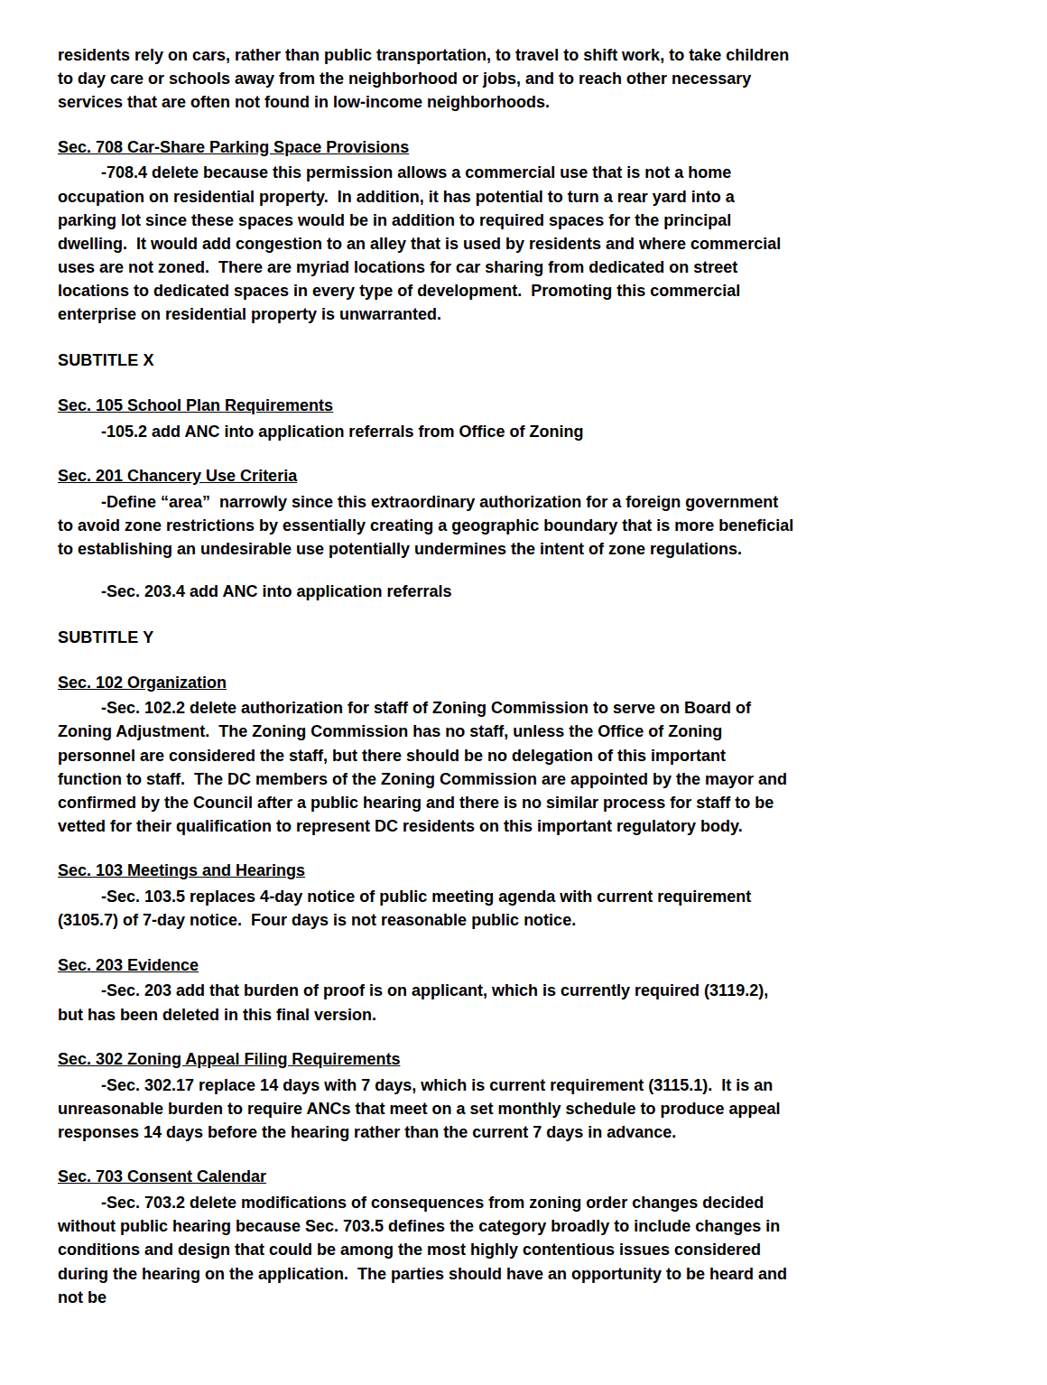residents rely on cars, rather than public transportation, to travel to shift work, to take children to day care or schools away from the neighborhood or jobs, and to reach other necessary services that are often not found in low-income neighborhoods.
Sec. 708 Car-Share Parking Space Provisions
-708.4 delete because this permission allows a commercial use that is not a home occupation on residential property. In addition, it has potential to turn a rear yard into a parking lot since these spaces would be in addition to required spaces for the principal dwelling. It would add congestion to an alley that is used by residents and where commercial uses are not zoned. There are myriad locations for car sharing from dedicated on street locations to dedicated spaces in every type of development. Promoting this commercial enterprise on residential property is unwarranted.
SUBTITLE X
Sec. 105 School Plan Requirements
-105.2 add ANC into application referrals from Office of Zoning
Sec. 201 Chancery Use Criteria
-Define “area” narrowly since this extraordinary authorization for a foreign government to avoid zone restrictions by essentially creating a geographic boundary that is more beneficial to establishing an undesirable use potentially undermines the intent of zone regulations.
-Sec. 203.4 add ANC into application referrals
SUBTITLE Y
Sec. 102 Organization
-Sec. 102.2 delete authorization for staff of Zoning Commission to serve on Board of Zoning Adjustment. The Zoning Commission has no staff, unless the Office of Zoning personnel are considered the staff, but there should be no delegation of this important function to staff. The DC members of the Zoning Commission are appointed by the mayor and confirmed by the Council after a public hearing and there is no similar process for staff to be vetted for their qualification to represent DC residents on this important regulatory body.
Sec. 103 Meetings and Hearings
-Sec. 103.5 replaces 4-day notice of public meeting agenda with current requirement (3105.7) of 7-day notice. Four days is not reasonable public notice.
Sec. 203 Evidence
-Sec. 203 add that burden of proof is on applicant, which is currently required (3119.2), but has been deleted in this final version.
Sec. 302 Zoning Appeal Filing Requirements
-Sec. 302.17 replace 14 days with 7 days, which is current requirement (3115.1). It is an unreasonable burden to require ANCs that meet on a set monthly schedule to produce appeal responses 14 days before the hearing rather than the current 7 days in advance.
Sec. 703 Consent Calendar
-Sec. 703.2 delete modifications of consequences from zoning order changes decided without public hearing because Sec. 703.5 defines the category broadly to include changes in conditions and design that could be among the most highly contentious issues considered during the hearing on the application. The parties should have an opportunity to be heard and not be